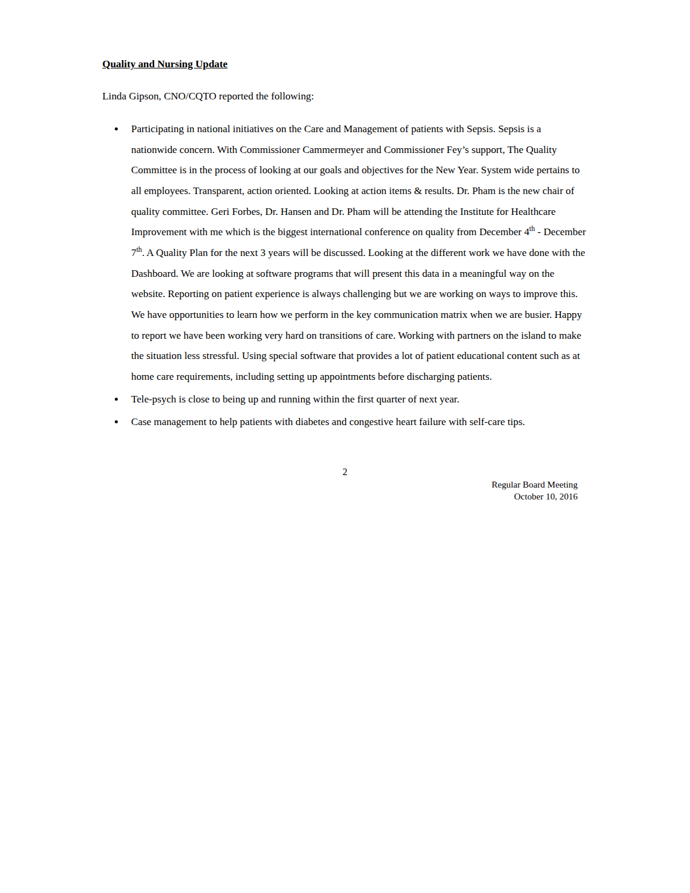Quality and Nursing Update
Linda Gipson, CNO/CQTO reported the following:
Participating in national initiatives on the Care and Management of patients with Sepsis. Sepsis is a nationwide concern. With Commissioner Cammermeyer and Commissioner Fey’s support, The Quality Committee is in the process of looking at our goals and objectives for the New Year. System wide pertains to all employees. Transparent, action oriented. Looking at action items & results. Dr. Pham is the new chair of quality committee. Geri Forbes, Dr. Hansen and Dr. Pham will be attending the Institute for Healthcare Improvement with me which is the biggest international conference on quality from December 4th - December 7th. A Quality Plan for the next 3 years will be discussed. Looking at the different work we have done with the Dashboard. We are looking at software programs that will present this data in a meaningful way on the website. Reporting on patient experience is always challenging but we are working on ways to improve this. We have opportunities to learn how we perform in the key communication matrix when we are busier. Happy to report we have been working very hard on transitions of care. Working with partners on the island to make the situation less stressful. Using special software that provides a lot of patient educational content such as at home care requirements, including setting up appointments before discharging patients.
Tele-psych is close to being up and running within the first quarter of next year.
Case management to help patients with diabetes and congestive heart failure with self-care tips.
2
Regular Board Meeting
October 10, 2016